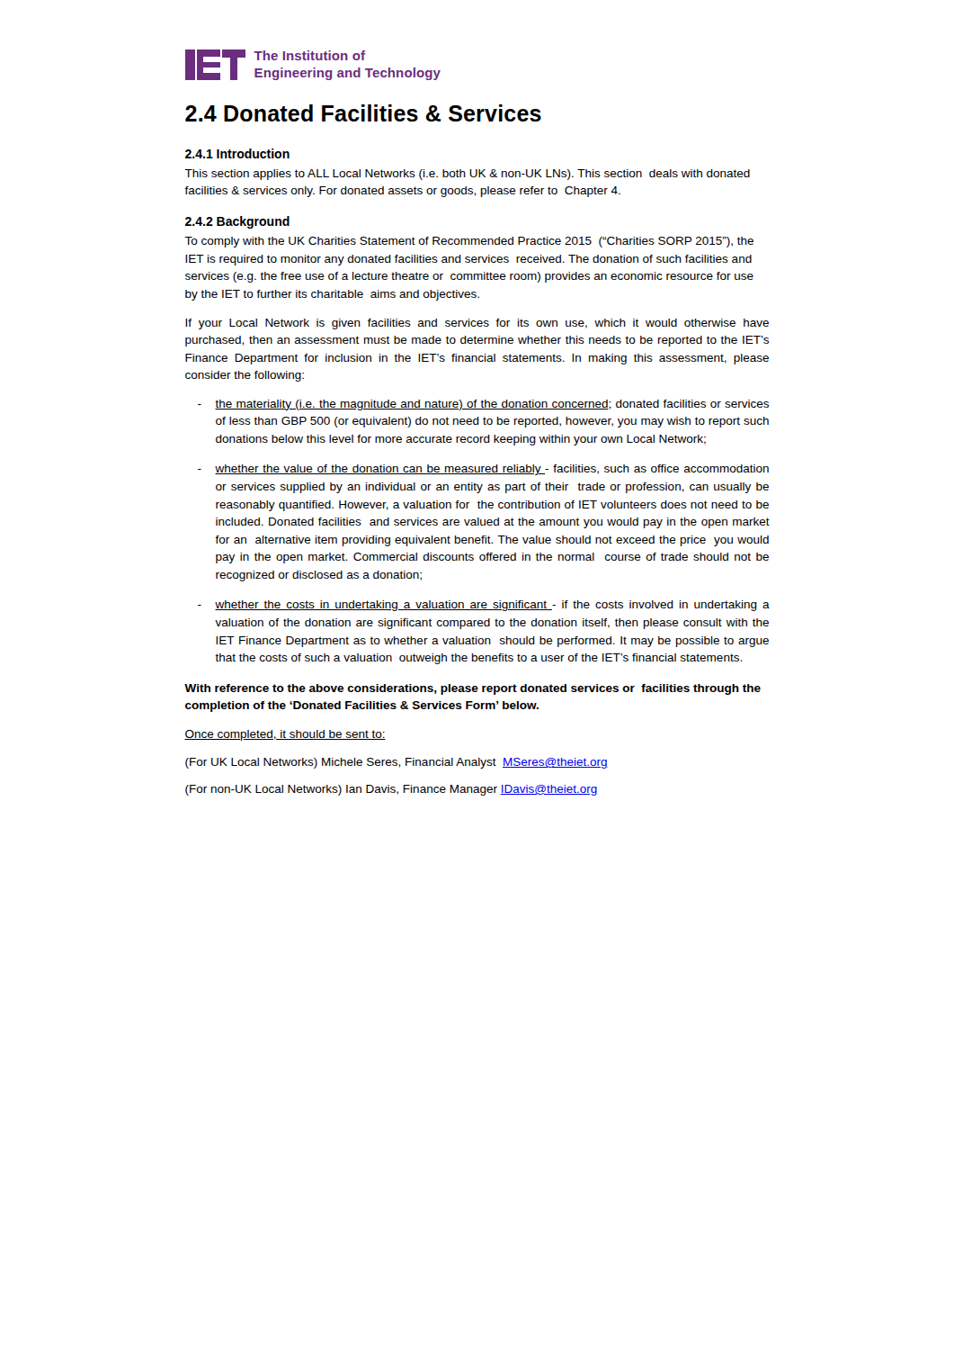The Institution of
Engineering and Technology
2.4 Donated Facilities & Services
2.4.1 Introduction
This section applies to ALL Local Networks (i.e. both UK & non-UK LNs). This section deals with donated facilities & services only. For donated assets or goods, please refer to Chapter 4.
2.4.2 Background
To comply with the UK Charities Statement of Recommended Practice 2015 (“Charities SORP 2015”), the IET is required to monitor any donated facilities and services received. The donation of such facilities and services (e.g. the free use of a lecture theatre or committee room) provides an economic resource for use by the IET to further its charitable aims and objectives.
If your Local Network is given facilities and services for its own use, which it would otherwise have purchased, then an assessment must be made to determine whether this needs to be reported to the IET’s Finance Department for inclusion in the IET’s financial statements. In making this assessment, please consider the following:
the materiality (i.e. the magnitude and nature) of the donation concerned; donated facilities or services of less than GBP 500 (or equivalent) do not need to be reported, however, you may wish to report such donations below this level for more accurate record keeping within your own Local Network;
whether the value of the donation can be measured reliably - facilities, such as office accommodation or services supplied by an individual or an entity as part of their trade or profession, can usually be reasonably quantified. However, a valuation for the contribution of IET volunteers does not need to be included. Donated facilities and services are valued at the amount you would pay in the open market for an alternative item providing equivalent benefit. The value should not exceed the price you would pay in the open market. Commercial discounts offered in the normal course of trade should not be recognized or disclosed as a donation;
whether the costs in undertaking a valuation are significant - if the costs involved in undertaking a valuation of the donation are significant compared to the donation itself, then please consult with the IET Finance Department as to whether a valuation should be performed. It may be possible to argue that the costs of such a valuation outweigh the benefits to a user of the IET’s financial statements.
With reference to the above considerations, please report donated services or facilities through the completion of the ‘Donated Facilities & Services Form’ below.
Once completed, it should be sent to:
(For UK Local Networks) Michele Seres, Financial Analyst MSeres@theiet.org
(For non-UK Local Networks) Ian Davis, Finance Manager IDavis@theiet.org